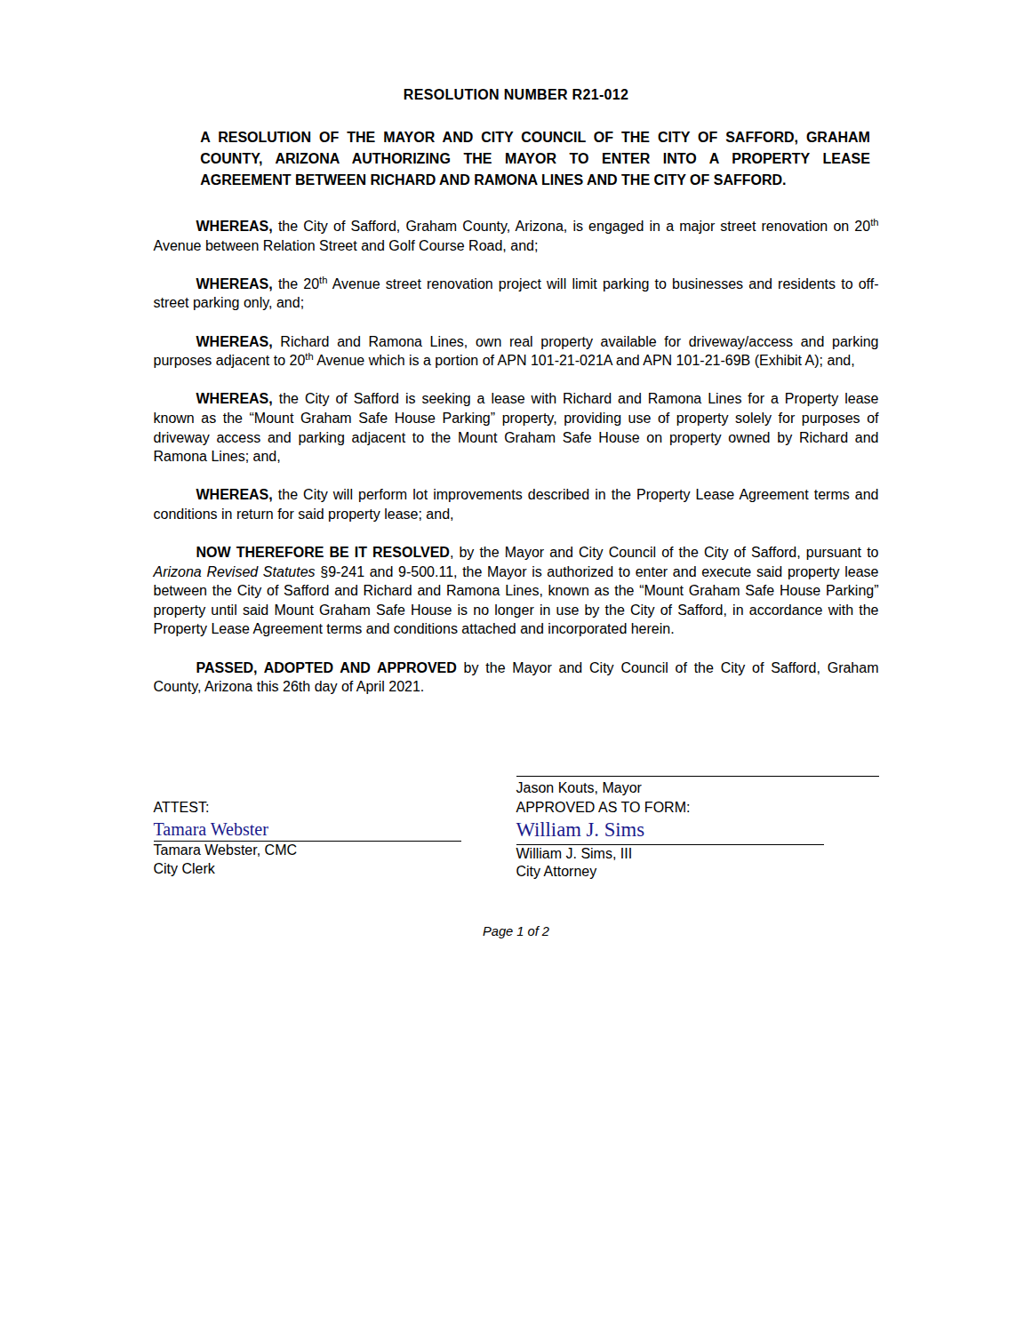RESOLUTION NUMBER R21-012
A resolution of the Mayor and City Council of the City of Safford, Graham County, Arizona authorizing the Mayor to enter into a property lease agreement between Richard and Ramona Lines and the City of Safford.
WHEREAS, the City of Safford, Graham County, Arizona, is engaged in a major street renovation on 20th Avenue between Relation Street and Golf Course Road, and;
WHEREAS, the 20th Avenue street renovation project will limit parking to businesses and residents to off-street parking only, and;
WHEREAS, Richard and Ramona Lines, own real property available for driveway/access and parking purposes adjacent to 20th Avenue which is a portion of APN 101-21-021A and APN 101-21-69B (Exhibit A); and,
WHEREAS, the City of Safford is seeking a lease with Richard and Ramona Lines for a Property lease known as the “Mount Graham Safe House Parking” property, providing use of property solely for purposes of driveway access and parking adjacent to the Mount Graham Safe House on property owned by Richard and Ramona Lines; and,
WHEREAS, the City will perform lot improvements described in the Property Lease Agreement terms and conditions in return for said property lease; and,
NOW THEREFORE BE IT RESOLVED, by the Mayor and City Council of the City of Safford, pursuant to Arizona Revised Statutes §9-241 and 9-500.11, the Mayor is authorized to enter and execute said property lease between the City of Safford and Richard and Ramona Lines, known as the “Mount Graham Safe House Parking” property until said Mount Graham Safe House is no longer in use by the City of Safford, in accordance with the Property Lease Agreement terms and conditions attached and incorporated herein.
PASSED, ADOPTED AND APPROVED by the Mayor and City Council of the City of Safford, Graham County, Arizona this 26th day of April 2021.
| | Jason Kouts, Mayor |
| ATTEST: Tamara Webster Tamara Webster, CMC City Clerk | APPROVED AS TO FORM: William J. Sims William J. Sims, III City Attorney |
Page 1 of 2